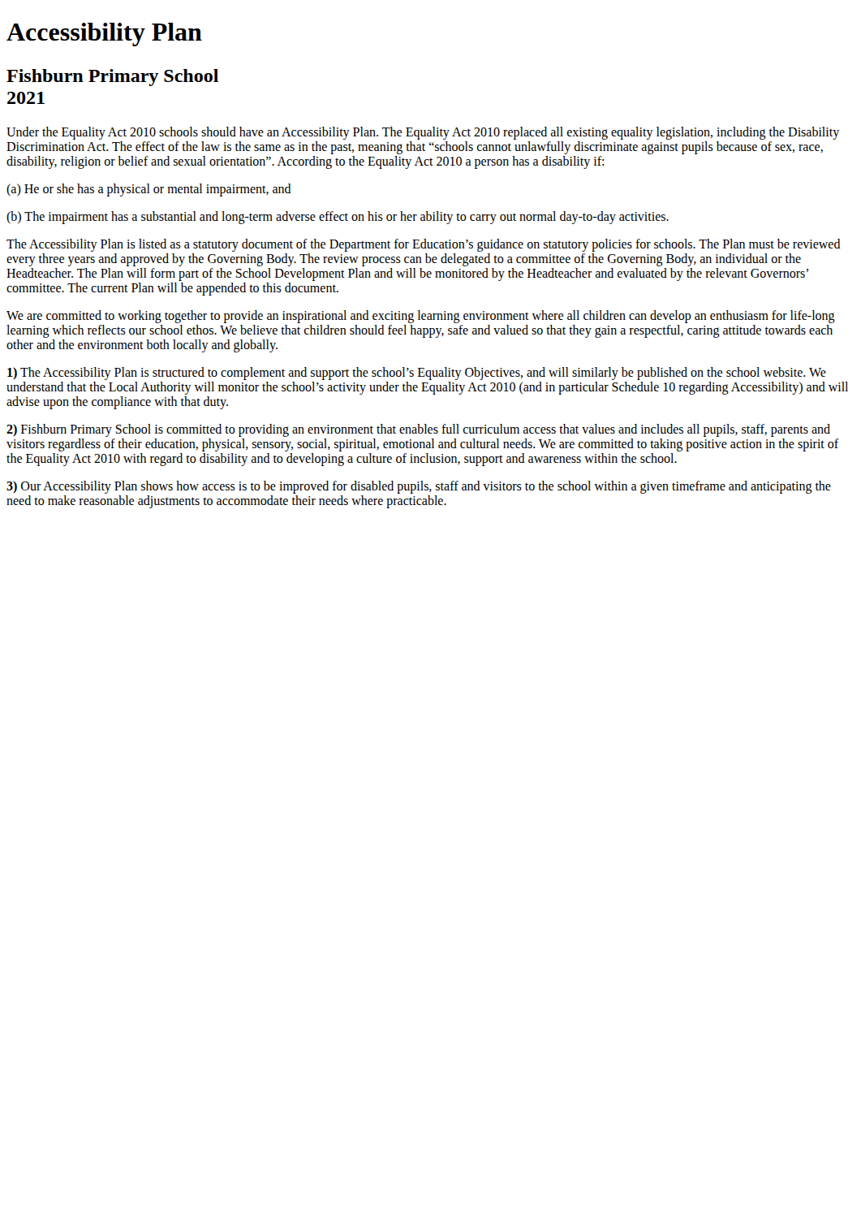Accessibility Plan
Fishburn Primary School
2021
Under the Equality Act 2010 schools should have an Accessibility Plan. The Equality Act 2010 replaced all existing equality legislation, including the Disability Discrimination Act. The effect of the law is the same as in the past, meaning that “schools cannot unlawfully discriminate against pupils because of sex, race, disability, religion or belief and sexual orientation”. According to the Equality Act 2010 a person has a disability if:
(a) He or she has a physical or mental impairment, and
(b) The impairment has a substantial and long-term adverse effect on his or her ability to carry out normal day-to-day activities.
The Accessibility Plan is listed as a statutory document of the Department for Education’s guidance on statutory policies for schools. The Plan must be reviewed every three years and approved by the Governing Body. The review process can be delegated to a committee of the Governing Body, an individual or the Headteacher. The Plan will form part of the School Development Plan and will be monitored by the Headteacher and evaluated by the relevant Governors’ committee. The current Plan will be appended to this document.
We are committed to working together to provide an inspirational and exciting learning environment where all children can develop an enthusiasm for life-long learning which reflects our school ethos. We believe that children should feel happy, safe and valued so that they gain a respectful, caring attitude towards each other and the environment both locally and globally.
1) The Accessibility Plan is structured to complement and support the school’s Equality Objectives, and will similarly be published on the school website. We understand that the Local Authority will monitor the school’s activity under the Equality Act 2010 (and in particular Schedule 10 regarding Accessibility) and will advise upon the compliance with that duty.
2) Fishburn Primary School is committed to providing an environment that enables full curriculum access that values and includes all pupils, staff, parents and visitors regardless of their education, physical, sensory, social, spiritual, emotional and cultural needs. We are committed to taking positive action in the spirit of the Equality Act 2010 with regard to disability and to developing a culture of inclusion, support and awareness within the school.
3) Our Accessibility Plan shows how access is to be improved for disabled pupils, staff and visitors to the school within a given timeframe and anticipating the need to make reasonable adjustments to accommodate their needs where practicable.